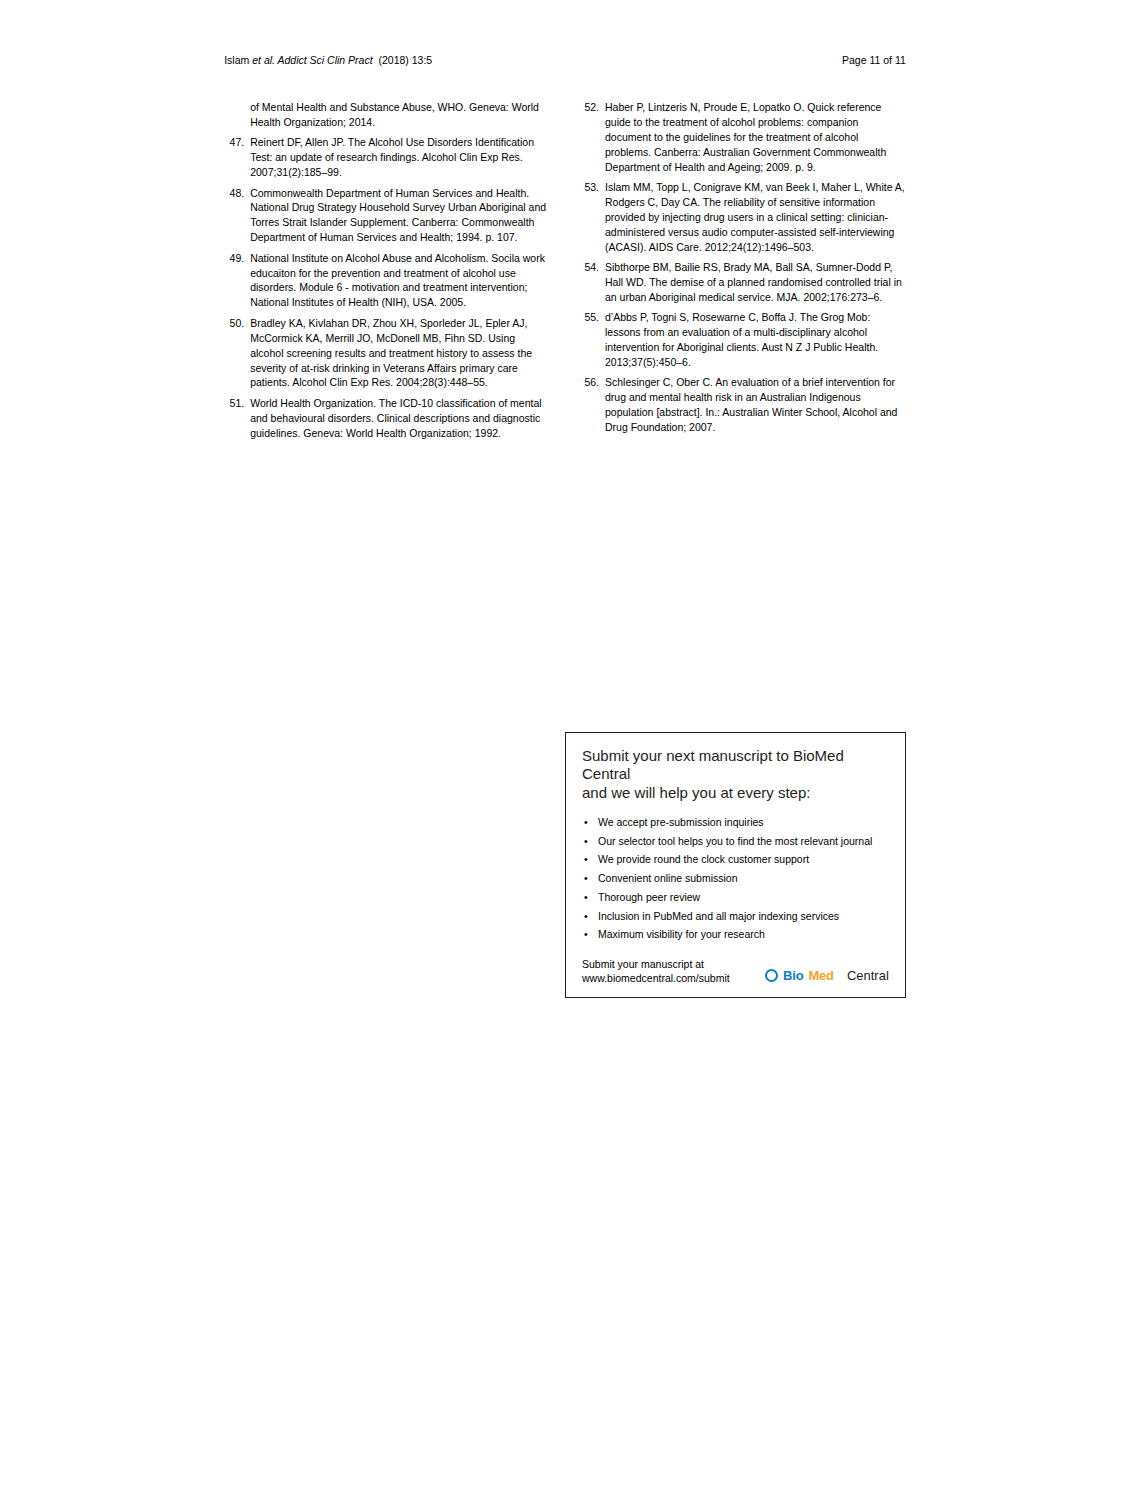Islam et al. Addict Sci Clin Pract (2018) 13:5
Page 11 of 11
of Mental Health and Substance Abuse, WHO. Geneva: World Health Organization; 2014.
47. Reinert DF, Allen JP. The Alcohol Use Disorders Identification Test: an update of research findings. Alcohol Clin Exp Res. 2007;31(2):185–99.
48. Commonwealth Department of Human Services and Health. National Drug Strategy Household Survey Urban Aboriginal and Torres Strait Islander Supplement. Canberra: Commonwealth Department of Human Services and Health; 1994. p. 107.
49. National Institute on Alcohol Abuse and Alcoholism. Socila work educaiton for the prevention and treatment of alcohol use disorders. Module 6 - motivation and treatment intervention; National Institutes of Health (NIH), USA. 2005.
50. Bradley KA, Kivlahan DR, Zhou XH, Sporleder JL, Epler AJ, McCormick KA, Merrill JO, McDonell MB, Fihn SD. Using alcohol screening results and treatment history to assess the severity of at-risk drinking in Veterans Affairs primary care patients. Alcohol Clin Exp Res. 2004;28(3):448–55.
51. World Health Organization. The ICD-10 classification of mental and behavioural disorders. Clinical descriptions and diagnostic guidelines. Geneva: World Health Organization; 1992.
52. Haber P, Lintzeris N, Proude E, Lopatko O. Quick reference guide to the treatment of alcohol problems: companion document to the guidelines for the treatment of alcohol problems. Canberra: Australian Government Commonwealth Department of Health and Ageing; 2009. p. 9.
53. Islam MM, Topp L, Conigrave KM, van Beek I, Maher L, White A, Rodgers C, Day CA. The reliability of sensitive information provided by injecting drug users in a clinical setting: clinician-administered versus audio computer-assisted self-interviewing (ACASI). AIDS Care. 2012;24(12):1496–503.
54. Sibthorpe BM, Bailie RS, Brady MA, Ball SA, Sumner-Dodd P, Hall WD. The demise of a planned randomised controlled trial in an urban Aboriginal medical service. MJA. 2002;176:273–6.
55. d’Abbs P, Togni S, Rosewarne C, Boffa J. The Grog Mob: lessons from an evaluation of a multi-disciplinary alcohol intervention for Aboriginal clients. Aust N Z J Public Health. 2013;37(5):450–6.
56. Schlesinger C, Ober C. An evaluation of a brief intervention for drug and mental health risk in an Australian Indigenous population [abstract]. In.: Australian Winter School, Alcohol and Drug Foundation; 2007.
Submit your next manuscript to BioMed Central
and we will help you at every step:
We accept pre-submission inquiries
Our selector tool helps you to find the most relevant journal
We provide round the clock customer support
Convenient online submission
Thorough peer review
Inclusion in PubMed and all major indexing services
Maximum visibility for your research
Submit your manuscript at
www.biomedcentral.com/submit
Bio Med Central